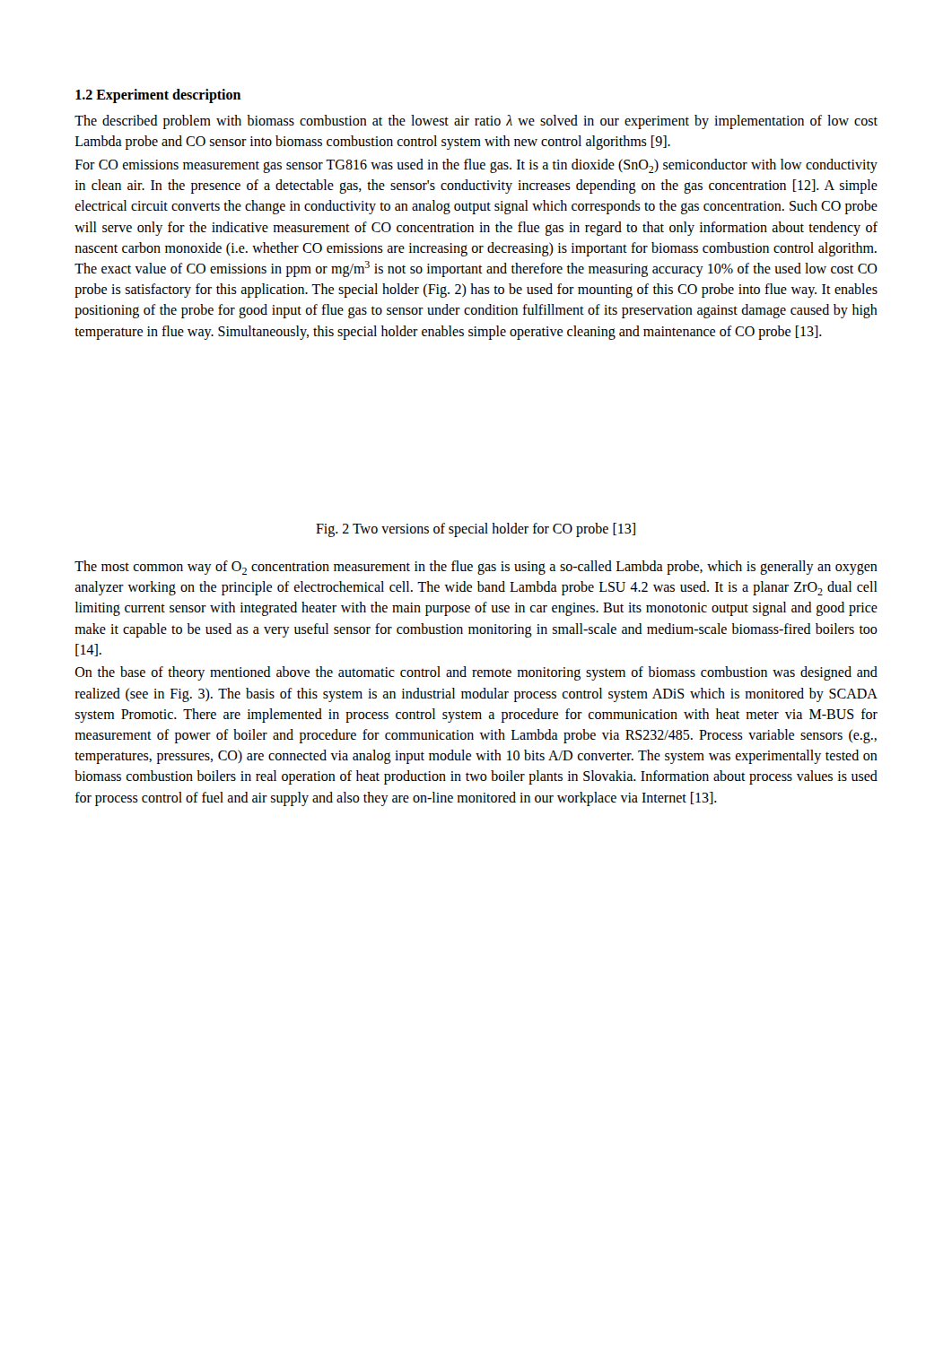1.2 Experiment description
The described problem with biomass combustion at the lowest air ratio λ we solved in our experiment by implementation of low cost Lambda probe and CO sensor into biomass combustion control system with new control algorithms [9].
For CO emissions measurement gas sensor TG816 was used in the flue gas. It is a tin dioxide (SnO2) semiconductor with low conductivity in clean air. In the presence of a detectable gas, the sensor's conductivity increases depending on the gas concentration [12]. A simple electrical circuit converts the change in conductivity to an analog output signal which corresponds to the gas concentration. Such CO probe will serve only for the indicative measurement of CO concentration in the flue gas in regard to that only information about tendency of nascent carbon monoxide (i.e. whether CO emissions are increasing or decreasing) is important for biomass combustion control algorithm. The exact value of CO emissions in ppm or mg/m3 is not so important and therefore the measuring accuracy 10% of the used low cost CO probe is satisfactory for this application. The special holder (Fig. 2) has to be used for mounting of this CO probe into flue way. It enables positioning of the probe for good input of flue gas to sensor under condition fulfillment of its preservation against damage caused by high temperature in flue way. Simultaneously, this special holder enables simple operative cleaning and maintenance of CO probe [13].
Fig. 2 Two versions of special holder for CO probe [13]
The most common way of O2 concentration measurement in the flue gas is using a so-called Lambda probe, which is generally an oxygen analyzer working on the principle of electrochemical cell. The wide band Lambda probe LSU 4.2 was used. It is a planar ZrO2 dual cell limiting current sensor with integrated heater with the main purpose of use in car engines. But its monotonic output signal and good price make it capable to be used as a very useful sensor for combustion monitoring in small-scale and medium-scale biomass-fired boilers too [14].
On the base of theory mentioned above the automatic control and remote monitoring system of biomass combustion was designed and realized (see in Fig. 3). The basis of this system is an industrial modular process control system ADiS which is monitored by SCADA system Promotic. There are implemented in process control system a procedure for communication with heat meter via M-BUS for measurement of power of boiler and procedure for communication with Lambda probe via RS232/485. Process variable sensors (e.g., temperatures, pressures, CO) are connected via analog input module with 10 bits A/D converter. The system was experimentally tested on biomass combustion boilers in real operation of heat production in two boiler plants in Slovakia. Information about process values is used for process control of fuel and air supply and also they are on-line monitored in our workplace via Internet [13].